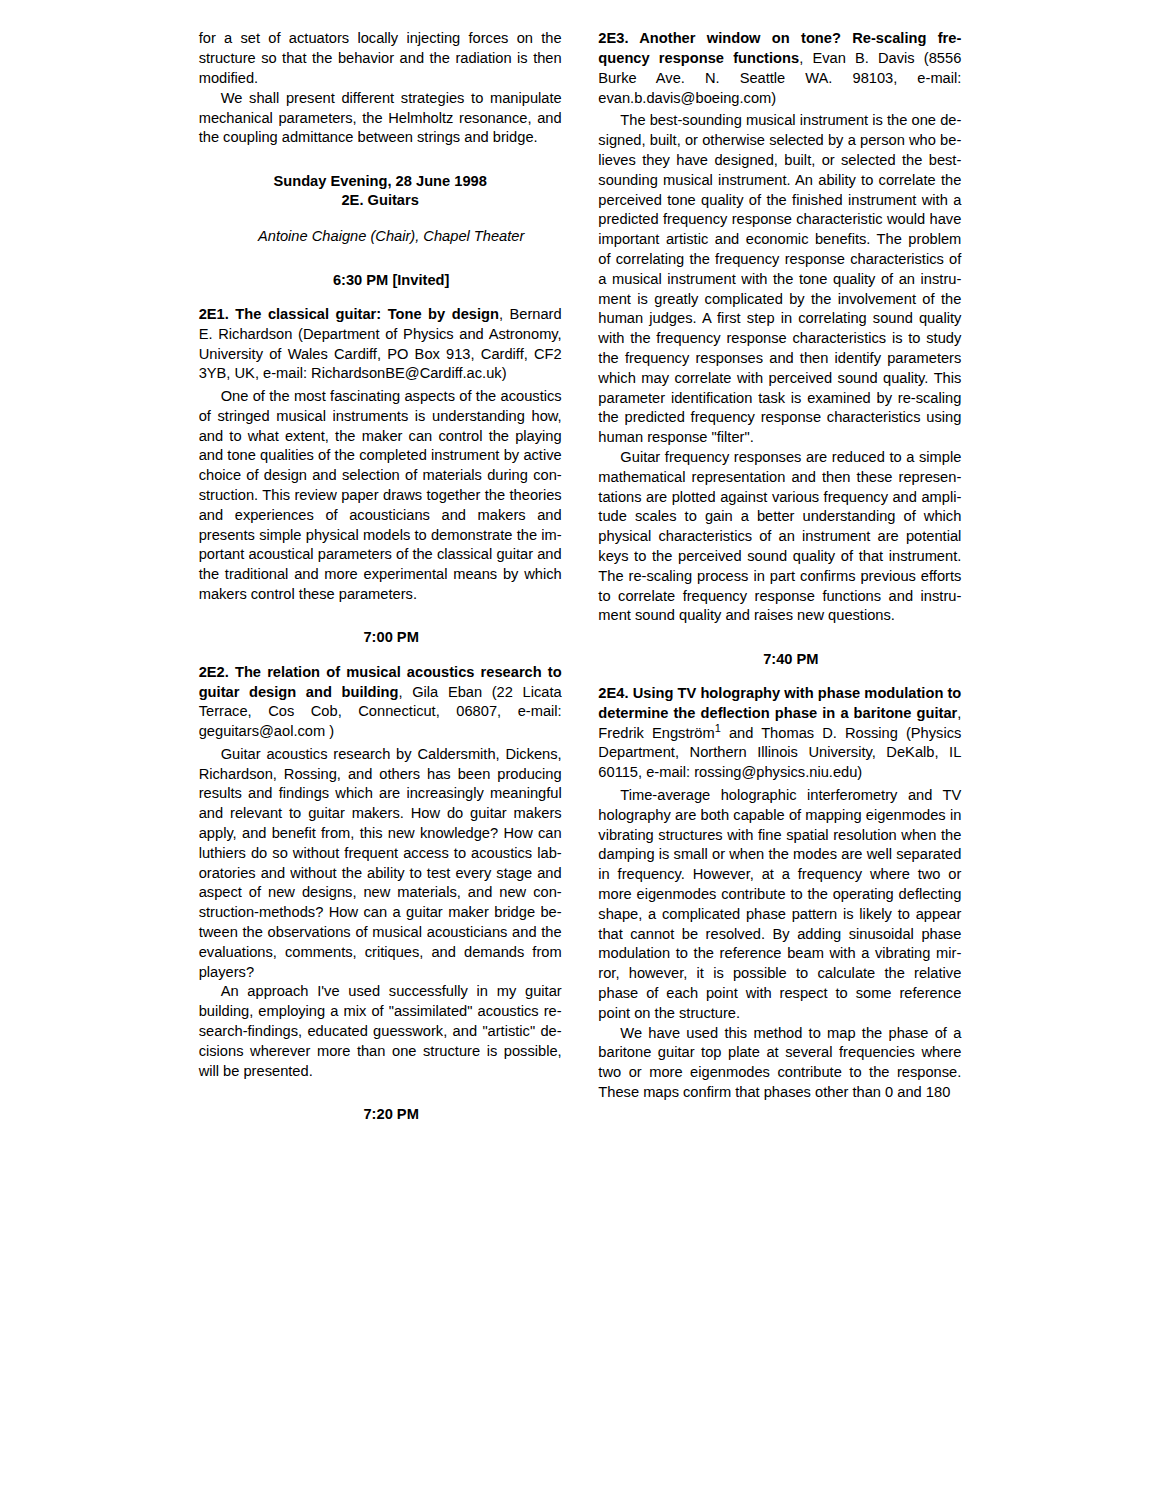for a set of actuators locally injecting forces on the structure so that the behavior and the radiation is then modified.
We shall present different strategies to manipulate mechanical parameters, the Helmholtz resonance, and the coupling admittance between strings and bridge.
Sunday Evening, 28 June 19982E. Guitars
Antoine Chaigne (Chair), Chapel Theater
6:30 PM [Invited]
2E1. The classical guitar: Tone by design, Bernard E. Richardson (Department of Physics and Astronomy, University of Wales Cardiff, PO Box 913, Cardiff, CF2 3YB, UK, e-mail: RichardsonBE@Cardiff.ac.uk)
One of the most fascinating aspects of the acoustics of stringed musical instruments is understanding how, and to what extent, the maker can control the playing and tone qualities of the completed instrument by active choice of design and selection of materials during construction. This review paper draws together the theories and experiences of acousticians and makers and presents simple physical models to demonstrate the important acoustical parameters of the classical guitar and the traditional and more experimental means by which makers control these parameters.
7:00 PM
2E2. The relation of musical acoustics research to guitar design and building, Gila Eban (22 Licata Terrace, Cos Cob, Connecticut, 06807, e-mail: geguitars@aol.com )
Guitar acoustics research by Caldersmith, Dickens, Richardson, Rossing, and others has been producing results and findings which are increasingly meaningful and relevant to guitar makers. How do guitar makers apply, and benefit from, this new knowledge? How can luthiers do so without frequent access to acoustics laboratories and without the ability to test every stage and aspect of new designs, new materials, and new construction-methods? How can a guitar maker bridge between the observations of musical acousticians and the evaluations, comments, critiques, and demands from players?
An approach I've used successfully in my guitar building, employing a mix of "assimilated" acoustics research-findings, educated guesswork, and "artistic" decisions wherever more than one structure is possible, will be presented.
7:20 PM
2E3. Another window on tone? Re-scaling frequency response functions, Evan B. Davis (8556 Burke Ave. N. Seattle WA. 98103, e-mail: evan.b.davis@boeing.com)
The best-sounding musical instrument is the one designed, built, or otherwise selected by a person who believes they have designed, built, or selected the best-sounding musical instrument. An ability to correlate the perceived tone quality of the finished instrument with a predicted frequency response characteristic would have important artistic and economic benefits. The problem of correlating the frequency response characteristics of a musical instrument with the tone quality of an instrument is greatly complicated by the involvement of the human judges. A first step in correlating sound quality with the frequency response characteristics is to study the frequency responses and then identify parameters which may correlate with perceived sound quality. This parameter identification task is examined by re-scaling the predicted frequency response characteristics using human response "filter".
Guitar frequency responses are reduced to a simple mathematical representation and then these representations are plotted against various frequency and amplitude scales to gain a better understanding of which physical characteristics of an instrument are potential keys to the perceived sound quality of that instrument. The re-scaling process in part confirms previous efforts to correlate frequency response functions and instrument sound quality and raises new questions.
7:40 PM
2E4. Using TV holography with phase modulation to determine the deflection phase in a baritone guitar, Fredrik Engström1 and Thomas D. Rossing (Physics Department, Northern Illinois University, DeKalb, IL 60115, e-mail: rossing@physics.niu.edu)
Time-average holographic interferometry and TV holography are both capable of mapping eigenmodes in vibrating structures with fine spatial resolution when the damping is small or when the modes are well separated in frequency. However, at a frequency where two or more eigenmodes contribute to the operating deflecting shape, a complicated phase pattern is likely to appear that cannot be resolved. By adding sinusoidal phase modulation to the reference beam with a vibrating mirror, however, it is possible to calculate the relative phase of each point with respect to some reference point on the structure.
We have used this method to map the phase of a baritone guitar top plate at several frequencies where two or more eigenmodes contribute to the response. These maps confirm that phases other than 0 and 180